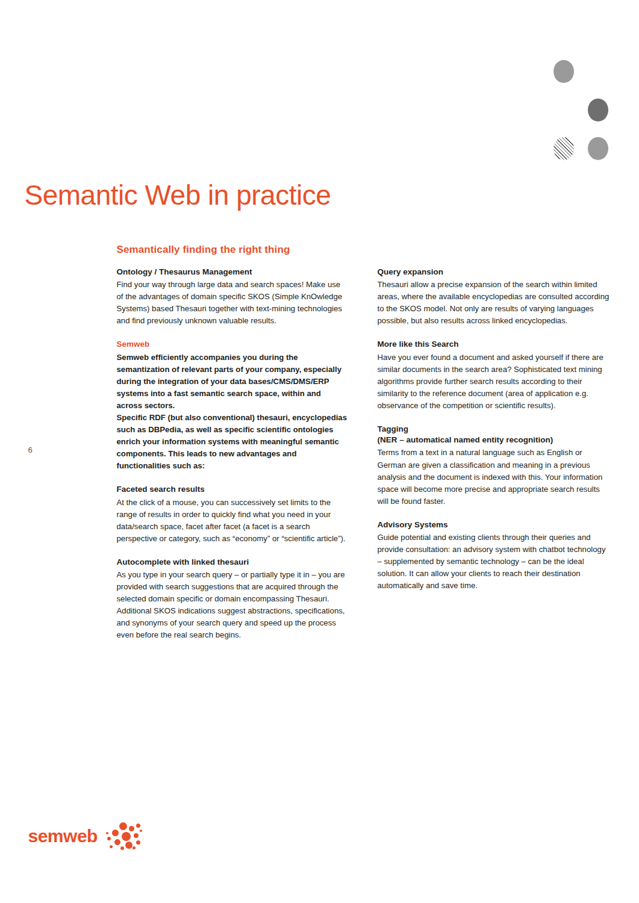Semantic Web in practice
6
Semantically finding the right thing
Ontology / Thesaurus Management
Find your way through large data and search spaces! Make use of the advantages of domain specific SKOS (Simple KnOwledge Systems) based Thesauri together with text-mining technologies and find previously unknown valuable results.
Semweb
Semweb efficiently accompanies you during the semantization of relevant parts of your company, especially during the integration of your data bases/CMS/DMS/ERP systems into a fast semantic search space, within and across sectors.
Specific RDF (but also conventional) thesauri, encyclopedias such as DBPedia, as well as specific scientific ontologies enrich your information systems with meaningful semantic components. This leads to new advantages and functionalities such as:
Faceted search results
At the click of a mouse, you can successively set limits to the range of results in order to quickly find what you need in your data/search space, facet after facet (a facet is a search perspective or category, such as “economy” or “scientific article”).
Autocomplete with linked thesauri
As you type in your search query – or partially type it in – you are provided with search suggestions that are acquired through the selected domain specific or domain encompassing Thesauri. Additional SKOS indications suggest abstractions, specifications, and synonyms of your search query and speed up the process even before the real search begins.
Query expansion
Thesauri allow a precise expansion of the search within limited areas, where the available encyclopedias are consulted according to the SKOS model. Not only are results of varying languages possible, but also results across linked encyclopedias.
More like this Search
Have you ever found a document and asked yourself if there are similar documents in the search area? Sophisticated text mining algorithms provide further search results according to their similarity to the reference document (area of application e.g. observance of the competition or scientific results).
Tagging
(NER – automatical named entity recognition)
Terms from a text in a natural language such as English or German are given a classification and meaning in a previous analysis and the document is indexed with this. Your information space will become more precise and appropriate search results will be found faster.
Advisory Systems
Guide potential and existing clients through their queries and provide consultation: an advisory system with chatbot technology – supplemented by semantic technology – can be the ideal solution. It can allow your clients to reach their destination automatically and save time.
semweb